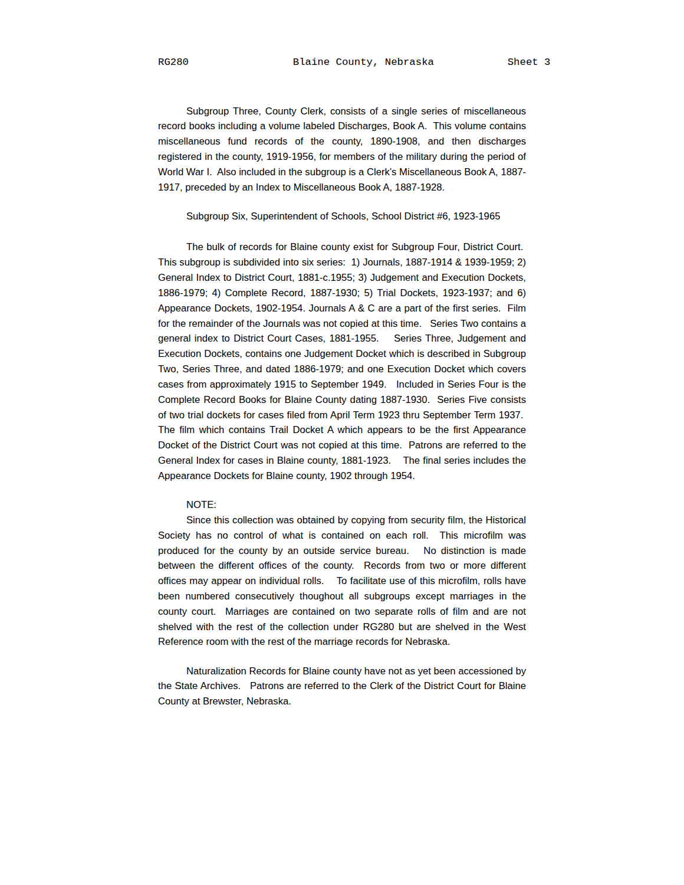RG280 Blaine County, Nebraska Sheet 3
Subgroup Three, County Clerk, consists of a single series of miscellaneous record books including a volume labeled Discharges, Book A. This volume contains miscellaneous fund records of the county, 1890-1908, and then discharges registered in the county, 1919-1956, for members of the military during the period of World War I. Also included in the subgroup is a Clerk's Miscellaneous Book A, 1887-1917, preceded by an Index to Miscellaneous Book A, 1887-1928.
Subgroup Six, Superintendent of Schools, School District #6, 1923-1965
The bulk of records for Blaine county exist for Subgroup Four, District Court. This subgroup is subdivided into six series: 1) Journals, 1887-1914 & 1939-1959; 2) General Index to District Court, 1881-c.1955; 3) Judgement and Execution Dockets, 1886-1979; 4) Complete Record, 1887-1930; 5) Trial Dockets, 1923-1937; and 6) Appearance Dockets, 1902-1954. Journals A & C are a part of the first series. Film for the remainder of the Journals was not copied at this time. Series Two contains a general index to District Court Cases, 1881-1955. Series Three, Judgement and Execution Dockets, contains one Judgement Docket which is described in Subgroup Two, Series Three, and dated 1886-1979; and one Execution Docket which covers cases from approximately 1915 to September 1949. Included in Series Four is the Complete Record Books for Blaine County dating 1887-1930. Series Five consists of two trial dockets for cases filed from April Term 1923 thru September Term 1937. The film which contains Trail Docket A which appears to be the first Appearance Docket of the District Court was not copied at this time. Patrons are referred to the General Index for cases in Blaine county, 1881-1923. The final series includes the Appearance Dockets for Blaine county, 1902 through 1954.
NOTE:
Since this collection was obtained by copying from security film, the Historical Society has no control of what is contained on each roll. This microfilm was produced for the county by an outside service bureau. No distinction is made between the different offices of the county. Records from two or more different offices may appear on individual rolls. To facilitate use of this microfilm, rolls have been numbered consecutively thoughout all subgroups except marriages in the county court. Marriages are contained on two separate rolls of film and are not shelved with the rest of the collection under RG280 but are shelved in the West Reference room with the rest of the marriage records for Nebraska.
Naturalization Records for Blaine county have not as yet been accessioned by the State Archives. Patrons are referred to the Clerk of the District Court for Blaine County at Brewster, Nebraska.